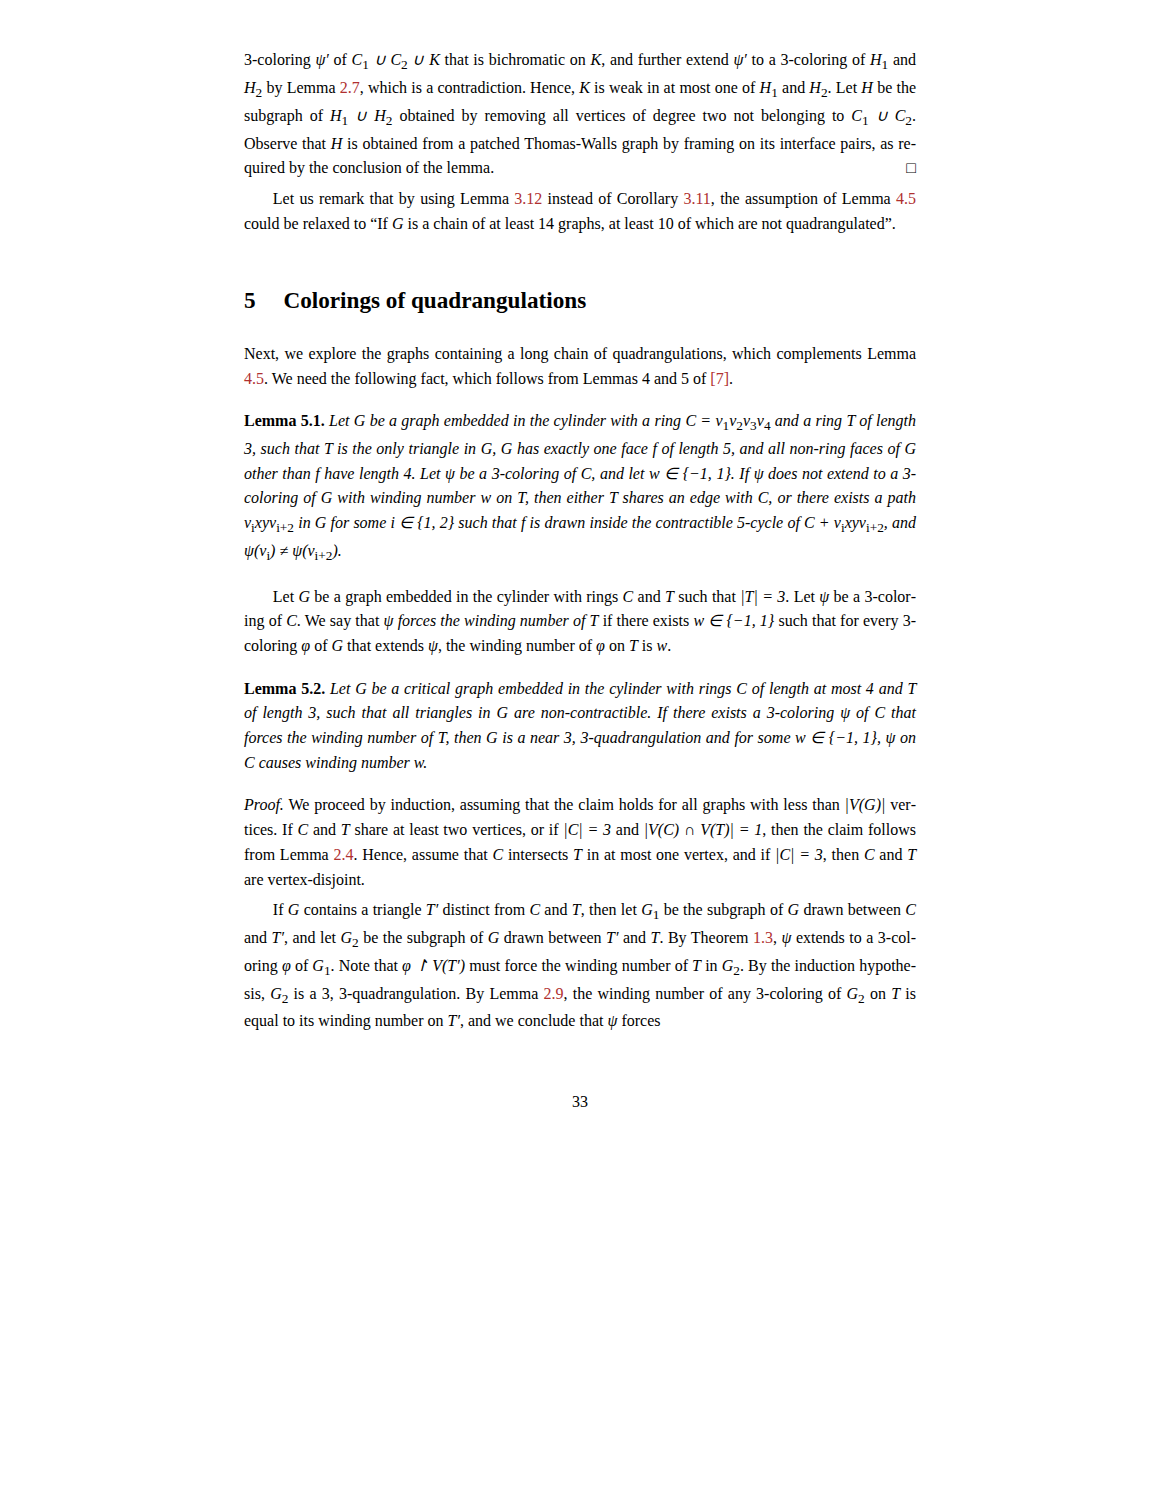3-coloring ψ′ of C1 ∪ C2 ∪ K that is bichromatic on K, and further extend ψ′ to a 3-coloring of H1 and H2 by Lemma 2.7, which is a contradiction. Hence, K is weak in at most one of H1 and H2. Let H be the subgraph of H1 ∪ H2 obtained by removing all vertices of degree two not belonging to C1 ∪ C2. Observe that H is obtained from a patched Thomas-Walls graph by framing on its interface pairs, as required by the conclusion of the lemma. □
Let us remark that by using Lemma 3.12 instead of Corollary 3.11, the assumption of Lemma 4.5 could be relaxed to “If G is a chain of at least 14 graphs, at least 10 of which are not quadrangulated”.
5 Colorings of quadrangulations
Next, we explore the graphs containing a long chain of quadrangulations, which complements Lemma 4.5. We need the following fact, which follows from Lemmas 4 and 5 of [7].
Lemma 5.1. Let G be a graph embedded in the cylinder with a ring C = v1v2v3v4 and a ring T of length 3, such that T is the only triangle in G, G has exactly one face f of length 5, and all non-ring faces of G other than f have length 4. Let ψ be a 3-coloring of C, and let w ∈ {−1, 1}. If ψ does not extend to a 3-coloring of G with winding number w on T, then either T shares an edge with C, or there exists a path vixyvi+2 in G for some i ∈ {1, 2} such that f is drawn inside the contractible 5-cycle of C + vixyvi+2, and ψ(vi) ≠ ψ(vi+2).
Let G be a graph embedded in the cylinder with rings C and T such that |T| = 3. Let ψ be a 3-coloring of C. We say that ψ forces the winding number of T if there exists w ∈ {−1, 1} such that for every 3-coloring φ of G that extends ψ, the winding number of φ on T is w.
Lemma 5.2. Let G be a critical graph embedded in the cylinder with rings C of length at most 4 and T of length 3, such that all triangles in G are non-contractible. If there exists a 3-coloring ψ of C that forces the winding number of T, then G is a near 3, 3-quadrangulation and for some w ∈ {−1, 1}, ψ on C causes winding number w.
Proof. We proceed by induction, assuming that the claim holds for all graphs with less than |V(G)| vertices. If C and T share at least two vertices, or if |C| = 3 and |V(C) ∩ V(T)| = 1, then the claim follows from Lemma 2.4. Hence, assume that C intersects T in at most one vertex, and if |C| = 3, then C and T are vertex-disjoint.
If G contains a triangle T′ distinct from C and T, then let G1 be the subgraph of G drawn between C and T′, and let G2 be the subgraph of G drawn between T′ and T. By Theorem 1.3, ψ extends to a 3-coloring φ of G1. Note that φ ↾ V(T′) must force the winding number of T in G2. By the induction hypothesis, G2 is a 3, 3-quadrangulation. By Lemma 2.9, the winding number of any 3-coloring of G2 on T is equal to its winding number on T′, and we conclude that ψ forces
33